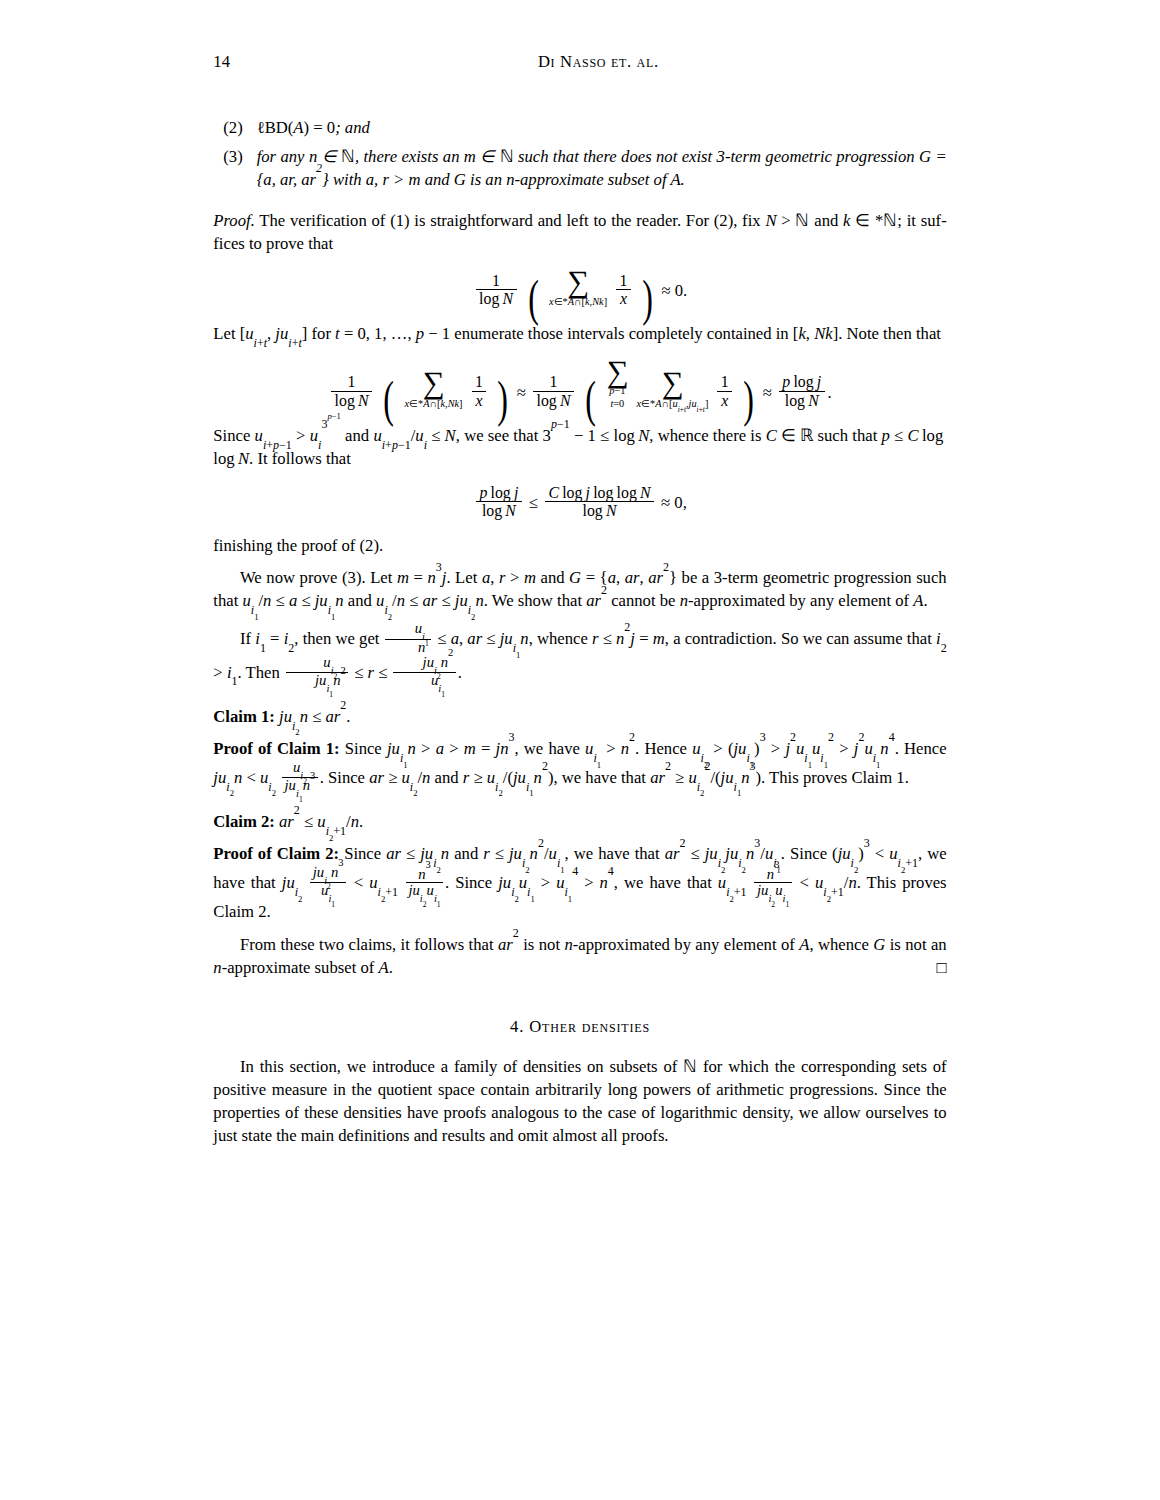14 Di Nasso et. al.
(2) ℓBD(A) = 0; and
(3) for any n ∈ ℕ, there exists an m ∈ ℕ such that there does not exist 3-term geometric progression G = {a, ar, ar2} with a, r > m and G is an n-approximate subset of A.
Proof. The verification of (1) is straightforward and left to the reader. For (2), fix N > ℕ and k ∈ *ℕ; it suffices to prove that
1 log N ( ∑x∈*A∩[k,Nk] 1 x ) ≈ 0.
Let [ui+t, jui+t] for t = 0, 1, …, p − 1 enumerate those intervals completely contained in [k, Nk]. Note then that
1 log N ( ∑x∈*A∩[k,Nk] 1 x ) ≈ 1 log N ( ∑p−1 t=0 ∑x∈*A∩[ui+t,jui+t] 1 x ) ≈ p log j log N.
Since ui+p−1 > ui3p−1 and ui+p−1/ui ≤ N, we see that 3p−1 − 1 ≤ log N, whence there is C ∈ ℝ such that p ≤ C log log N. It follows that
p log j log N ≤ C log j log log N log N ≈ 0,
finishing the proof of (2).
We now prove (3). Let m = n3j. Let a, r > m and G = {a, ar, ar2} be a 3-term geometric progression such that ui1/n ≤ a ≤ jui1n and ui2/n ≤ ar ≤ jui2n. We show that ar2 cannot be n-approximated by any element of A.
If i1 = i2, then we get ui1 n ≤ a, ar ≤ jui1n, whence r ≤ n2j = m, a contradiction. So we can assume that i2 > i1. Then ui2 jui1n2 ≤ r ≤ jui2n2 ui1.
Claim 1: jui2n ≤ ar2.
Proof of Claim 1: Since jui1n > a > m = jn3, we have ui1 > n2. Hence ui2 > (jui1)3 > j2ui1ui12 > j2ui1n4. Hence jui2n < ui2 ui2 jui1n3. Since ar ≥ ui2/n and r ≥ ui2/(jui1n2), we have that ar2 ≥ ui22/(jui1n3). This proves Claim 1.
Claim 2: ar2 ≤ ui2+1/n.
Proof of Claim 2: Since ar ≤ jui2n and r ≤ jui2n2/ui1, we have that ar2 ≤ jui2jui2n3/ui1. Since (jui2)3 < ui2+1, we have that jui2 jui2n3 ui1 < ui2+1 n3 jui2ui1. Since jui2ui1 > ui14 > n4, we have that ui2+1 n3 jui2ui1 < ui2+1/n. This proves Claim 2.
From these two claims, it follows that ar2 is not n-approximated by any element of A, whence G is not an n-approximate subset of A.
4. Other densities
In this section, we introduce a family of densities on subsets of ℕ for which the corresponding sets of positive measure in the quotient space contain arbitrarily long powers of arithmetic progressions. Since the properties of these densities have proofs analogous to the case of logarithmic density, we allow ourselves to just state the main definitions and results and omit almost all proofs.